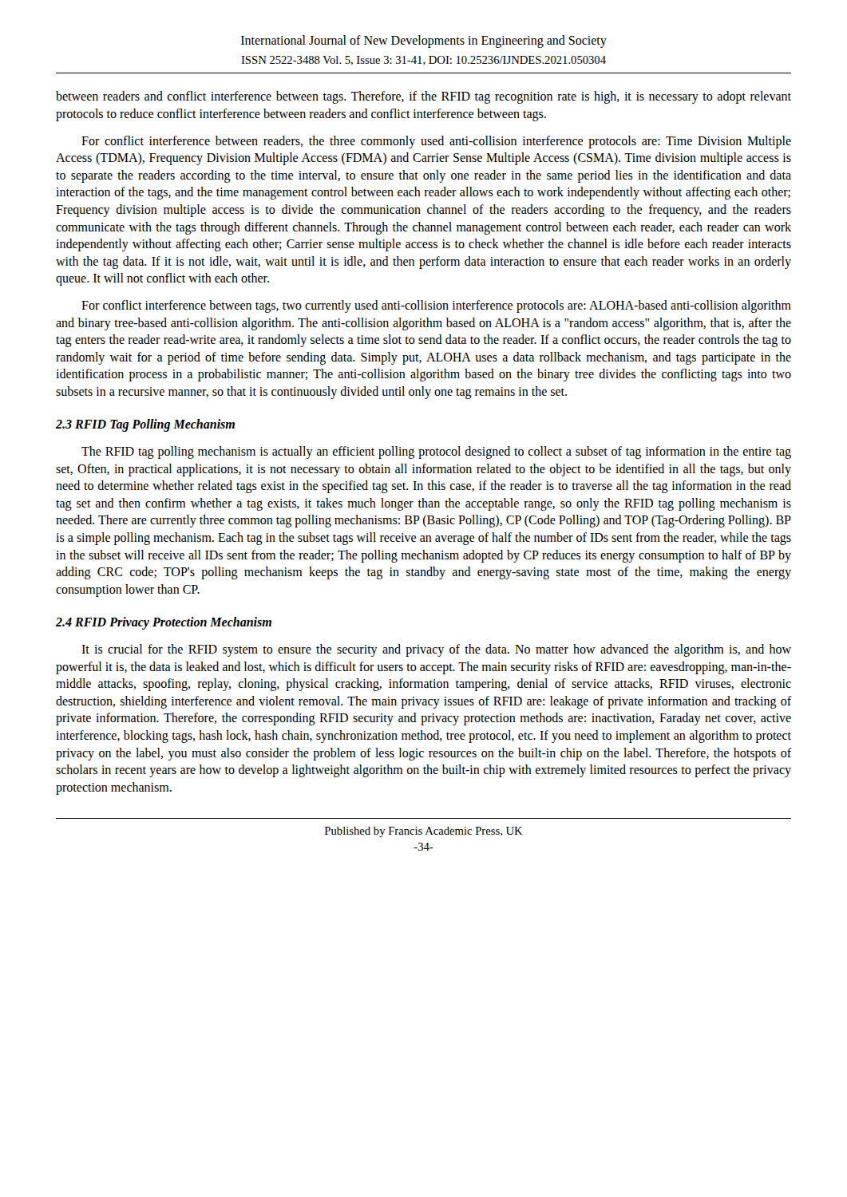International Journal of New Developments in Engineering and Society
ISSN 2522-3488 Vol. 5, Issue 3: 31-41, DOI: 10.25236/IJNDES.2021.050304
between readers and conflict interference between tags. Therefore, if the RFID tag recognition rate is high, it is necessary to adopt relevant protocols to reduce conflict interference between readers and conflict interference between tags.
For conflict interference between readers, the three commonly used anti-collision interference protocols are: Time Division Multiple Access (TDMA), Frequency Division Multiple Access (FDMA) and Carrier Sense Multiple Access (CSMA). Time division multiple access is to separate the readers according to the time interval, to ensure that only one reader in the same period lies in the identification and data interaction of the tags, and the time management control between each reader allows each to work independently without affecting each other; Frequency division multiple access is to divide the communication channel of the readers according to the frequency, and the readers communicate with the tags through different channels. Through the channel management control between each reader, each reader can work independently without affecting each other; Carrier sense multiple access is to check whether the channel is idle before each reader interacts with the tag data. If it is not idle, wait, wait until it is idle, and then perform data interaction to ensure that each reader works in an orderly queue. It will not conflict with each other.
For conflict interference between tags, two currently used anti-collision interference protocols are: ALOHA-based anti-collision algorithm and binary tree-based anti-collision algorithm. The anti-collision algorithm based on ALOHA is a "random access" algorithm, that is, after the tag enters the reader read-write area, it randomly selects a time slot to send data to the reader. If a conflict occurs, the reader controls the tag to randomly wait for a period of time before sending data. Simply put, ALOHA uses a data rollback mechanism, and tags participate in the identification process in a probabilistic manner; The anti-collision algorithm based on the binary tree divides the conflicting tags into two subsets in a recursive manner, so that it is continuously divided until only one tag remains in the set.
2.3 RFID Tag Polling Mechanism
The RFID tag polling mechanism is actually an efficient polling protocol designed to collect a subset of tag information in the entire tag set, Often, in practical applications, it is not necessary to obtain all information related to the object to be identified in all the tags, but only need to determine whether related tags exist in the specified tag set. In this case, if the reader is to traverse all the tag information in the read tag set and then confirm whether a tag exists, it takes much longer than the acceptable range, so only the RFID tag polling mechanism is needed. There are currently three common tag polling mechanisms: BP (Basic Polling), CP (Code Polling) and TOP (Tag-Ordering Polling). BP is a simple polling mechanism. Each tag in the subset tags will receive an average of half the number of IDs sent from the reader, while the tags in the subset will receive all IDs sent from the reader; The polling mechanism adopted by CP reduces its energy consumption to half of BP by adding CRC code; TOP's polling mechanism keeps the tag in standby and energy-saving state most of the time, making the energy consumption lower than CP.
2.4 RFID Privacy Protection Mechanism
It is crucial for the RFID system to ensure the security and privacy of the data. No matter how advanced the algorithm is, and how powerful it is, the data is leaked and lost, which is difficult for users to accept. The main security risks of RFID are: eavesdropping, man-in-the-middle attacks, spoofing, replay, cloning, physical cracking, information tampering, denial of service attacks, RFID viruses, electronic destruction, shielding interference and violent removal. The main privacy issues of RFID are: leakage of private information and tracking of private information. Therefore, the corresponding RFID security and privacy protection methods are: inactivation, Faraday net cover, active interference, blocking tags, hash lock, hash chain, synchronization method, tree protocol, etc. If you need to implement an algorithm to protect privacy on the label, you must also consider the problem of less logic resources on the built-in chip on the label. Therefore, the hotspots of scholars in recent years are how to develop a lightweight algorithm on the built-in chip with extremely limited resources to perfect the privacy protection mechanism.
Published by Francis Academic Press, UK
-34-